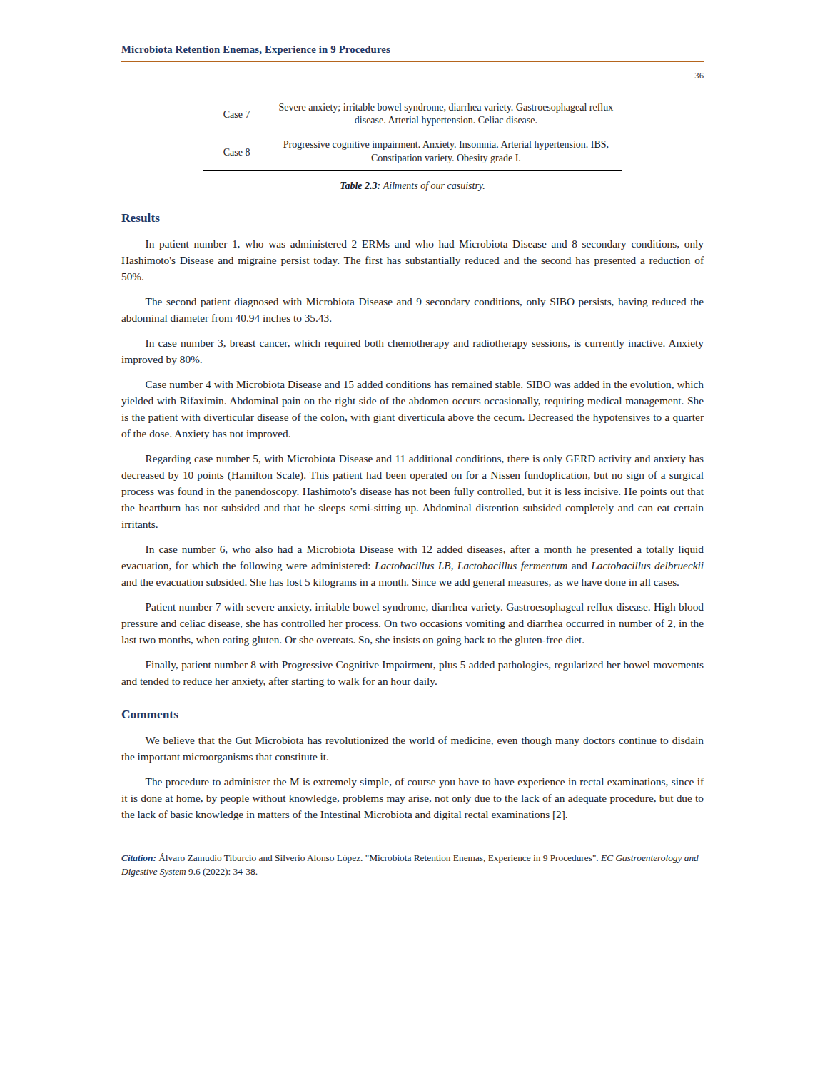Microbiota Retention Enemas, Experience in 9 Procedures
36
| Case 7 | Severe anxiety; irritable bowel syndrome, diarrhea variety. Gastroesophageal reflux disease. Arterial hypertension. Celiac disease. |
| Case 8 | Progressive cognitive impairment. Anxiety. Insomnia. Arterial hypertension. IBS, Constipation variety. Obesity grade I. |
Table 2.3: Ailments of our casuistry.
Results
In patient number 1, who was administered 2 ERMs and who had Microbiota Disease and 8 secondary conditions, only Hashimoto's Disease and migraine persist today. The first has substantially reduced and the second has presented a reduction of 50%.
The second patient diagnosed with Microbiota Disease and 9 secondary conditions, only SIBO persists, having reduced the abdominal diameter from 40.94 inches to 35.43.
In case number 3, breast cancer, which required both chemotherapy and radiotherapy sessions, is currently inactive. Anxiety improved by 80%.
Case number 4 with Microbiota Disease and 15 added conditions has remained stable. SIBO was added in the evolution, which yielded with Rifaximin. Abdominal pain on the right side of the abdomen occurs occasionally, requiring medical management. She is the patient with diverticular disease of the colon, with giant diverticula above the cecum. Decreased the hypotensives to a quarter of the dose. Anxiety has not improved.
Regarding case number 5, with Microbiota Disease and 11 additional conditions, there is only GERD activity and anxiety has decreased by 10 points (Hamilton Scale). This patient had been operated on for a Nissen fundoplication, but no sign of a surgical process was found in the panendoscopy. Hashimoto's disease has not been fully controlled, but it is less incisive. He points out that the heartburn has not subsided and that he sleeps semi-sitting up. Abdominal distention subsided completely and can eat certain irritants.
In case number 6, who also had a Microbiota Disease with 12 added diseases, after a month he presented a totally liquid evacuation, for which the following were administered: Lactobacillus LB, Lactobacillus fermentum and Lactobacillus delbrueckii and the evacuation subsided. She has lost 5 kilograms in a month. Since we add general measures, as we have done in all cases.
Patient number 7 with severe anxiety, irritable bowel syndrome, diarrhea variety. Gastroesophageal reflux disease. High blood pressure and celiac disease, she has controlled her process. On two occasions vomiting and diarrhea occurred in number of 2, in the last two months, when eating gluten. Or she overeats. So, she insists on going back to the gluten-free diet.
Finally, patient number 8 with Progressive Cognitive Impairment, plus 5 added pathologies, regularized her bowel movements and tended to reduce her anxiety, after starting to walk for an hour daily.
Comments
We believe that the Gut Microbiota has revolutionized the world of medicine, even though many doctors continue to disdain the important microorganisms that constitute it.
The procedure to administer the M is extremely simple, of course you have to have experience in rectal examinations, since if it is done at home, by people without knowledge, problems may arise, not only due to the lack of an adequate procedure, but due to the lack of basic knowledge in matters of the Intestinal Microbiota and digital rectal examinations [2].
Citation: Álvaro Zamudio Tiburcio and Silverio Alonso López. "Microbiota Retention Enemas, Experience in 9 Procedures". EC Gastroenterology and Digestive System 9.6 (2022): 34-38.